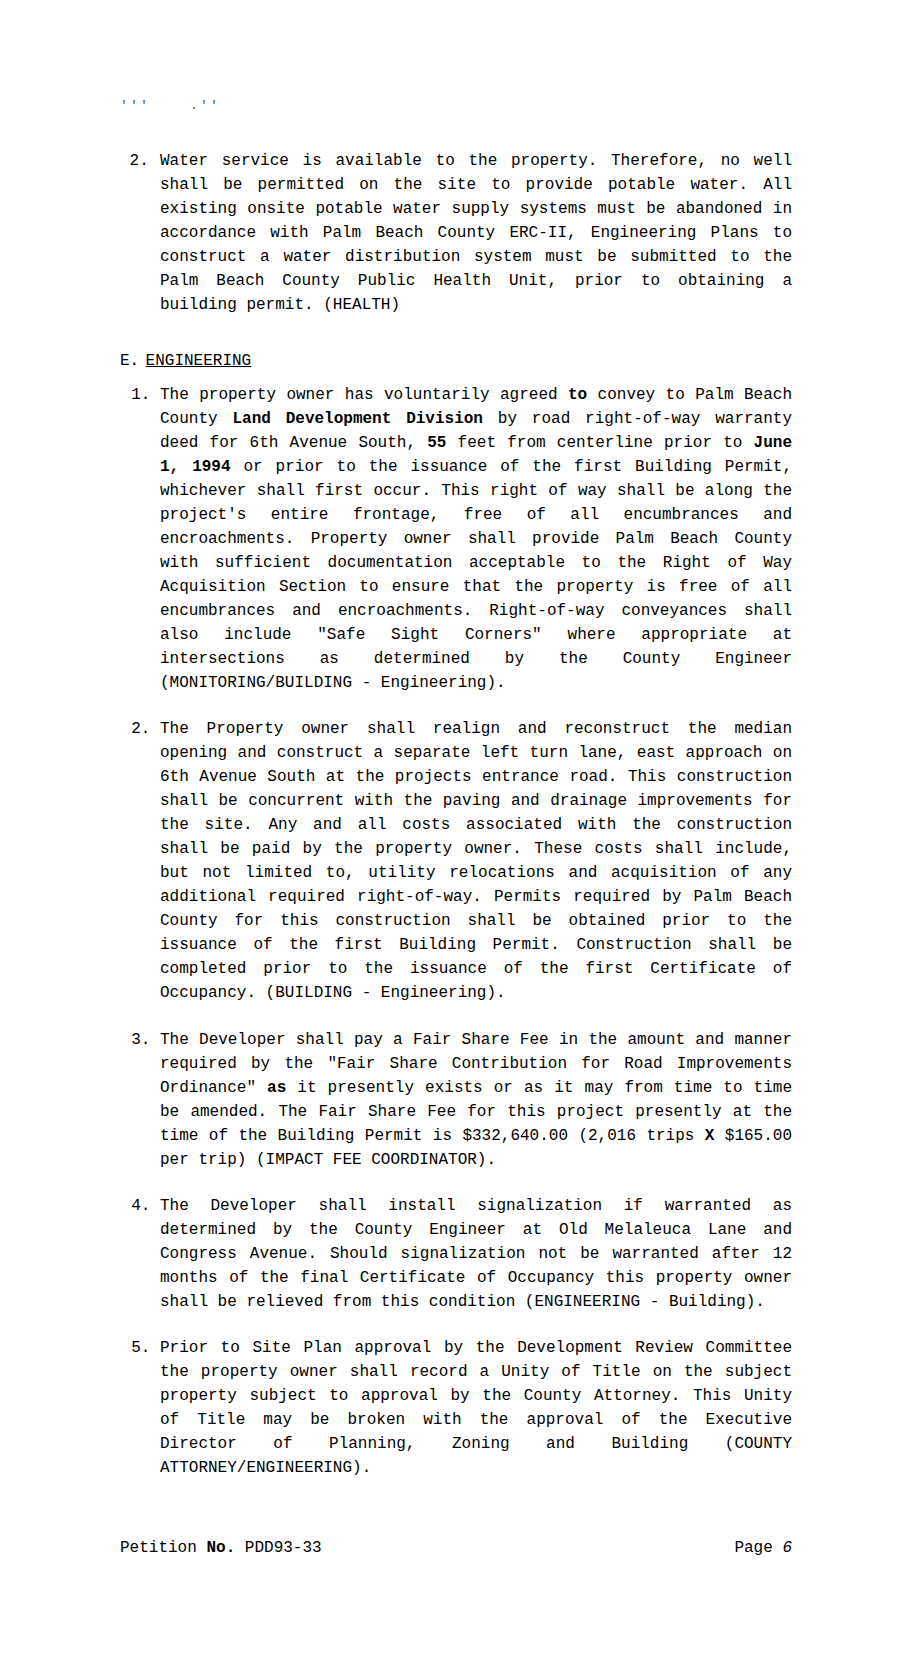''' .''
2. Water service is available to the property. Therefore, no well shall be permitted on the site to provide potable water. All existing onsite potable water supply systems must be abandoned in accordance with Palm Beach County ERC-II, Engineering Plans to construct a water distribution system must be submitted to the Palm Beach County Public Health Unit, prior to obtaining a building permit. (HEALTH)
E. Engineering
The property owner has voluntarily agreed to convey to Palm Beach County Land Development Division by road right-of-way warranty deed for 6th Avenue South, 55 feet from centerline prior to June 1, 1994 or prior to the issuance of the first Building Permit, whichever shall first occur. This right of way shall be along the project's entire frontage, free of all encumbrances and encroachments. Property owner shall provide Palm Beach County with sufficient documentation acceptable to the Right of Way Acquisition Section to ensure that the property is free of all encumbrances and encroachments. Right-of-way conveyances shall also include "Safe Sight Corners" where appropriate at intersections as determined by the County Engineer (MONITORING/BUILDING - Engineering).
The Property owner shall realign and reconstruct the median opening and construct a separate left turn lane, east approach on 6th Avenue South at the projects entrance road. This construction shall be concurrent with the paving and drainage improvements for the site. Any and all costs associated with the construction shall be paid by the property owner. These costs shall include, but not limited to, utility relocations and acquisition of any additional required right-of-way. Permits required by Palm Beach County for this construction shall be obtained prior to the issuance of the first Building Permit. Construction shall be completed prior to the issuance of the first Certificate of Occupancy. (BUILDING - Engineering).
The Developer shall pay a Fair Share Fee in the amount and manner required by the "Fair Share Contribution for Road Improvements Ordinance" as it presently exists or as it may from time to time be amended. The Fair Share Fee for this project presently at the time of the Building Permit is $332,640.00 (2,016 trips X $165.00 per trip) (IMPACT FEE COORDINATOR).
The Developer shall install signalization if warranted as determined by the County Engineer at Old Melaleuca Lane and Congress Avenue. Should signalization not be warranted after 12 months of the final Certificate of Occupancy this property owner shall be relieved from this condition (ENGINEERING - Building).
Prior to Site Plan approval by the Development Review Committee the property owner shall record a Unity of Title on the subject property subject to approval by the County Attorney. This Unity of Title may be broken with the approval of the Executive Director of Planning, Zoning and Building (COUNTY ATTORNEY/ENGINEERING).
Petition No. PDD93-33 Page 6